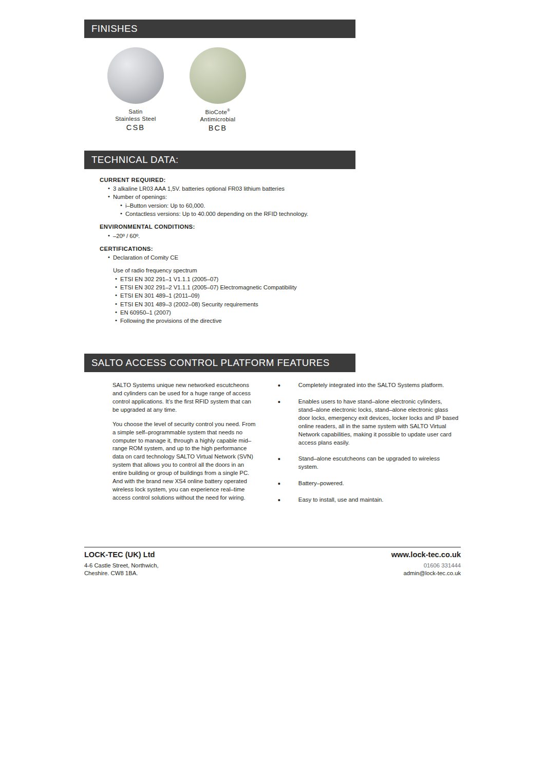FINISHES
Satin
Stainless Steel
CSB
BioCote®
Antimicrobial
BCB
TECHNICAL DATA:
CURRENT REQUIRED:
3 alkaline LR03 AAA 1,5V. batteries optional FR03 lithium batteries
Number of openings:
i–Button version: Up to 60,000.
Contactless versions: Up to 40.000 depending on the RFID technology.
ENVIRONMENTAL CONDITIONS:
–20º / 60º.
CERTIFICATIONS:
Declaration of Comity CE
Use of radio frequency spectrum
ETSI EN 302 291–1 V1.1.1 (2005–07)
ETSI EN 302 291–2 V1.1.1 (2005–07) Electromagnetic Compatibility
ETSI EN 301 489–1 (2011–09)
ETSI EN 301 489–3 (2002–08) Security requirements
EN 60950–1 (2007)
Following the provisions of the directive
SALTO ACCESS CONTROL PLATFORM FEATURES
SALTO Systems unique new networked escutcheons and cylinders can be used for a huge range of access control applications. It’s the first RFID system that can be upgraded at any time.
You choose the level of security control you need. From a simple self–programmable system that needs no computer to manage it, through a highly capable mid–range ROM system, and up to the high performance data on card technology SALTO Virtual Network (SVN) system that allows you to control all the doors in an entire building or group of buildings from a single PC. And with the brand new XS4 online battery operated wireless lock system, you can experience real–time access control solutions without the need for wiring.
Completely integrated into the SALTO Systems platform.
Enables users to have stand–alone electronic cylinders, stand–alone electronic locks, stand–alone electronic glass door locks, emergency exit devices, locker locks and IP based online readers, all in the same system with SALTO Virtual Network capabilities, making it possible to update user card access plans easily.
Stand–alone escutcheons can be upgraded to wireless system.
Battery–powered.
Easy to install, use and maintain.
LOCK-TEC (UK) Ltd
4-6 Castle Street, Northwich,
Cheshire. CW8 1BA.
www.lock-tec.co.uk
01606 331444
admin@lock-tec.co.uk